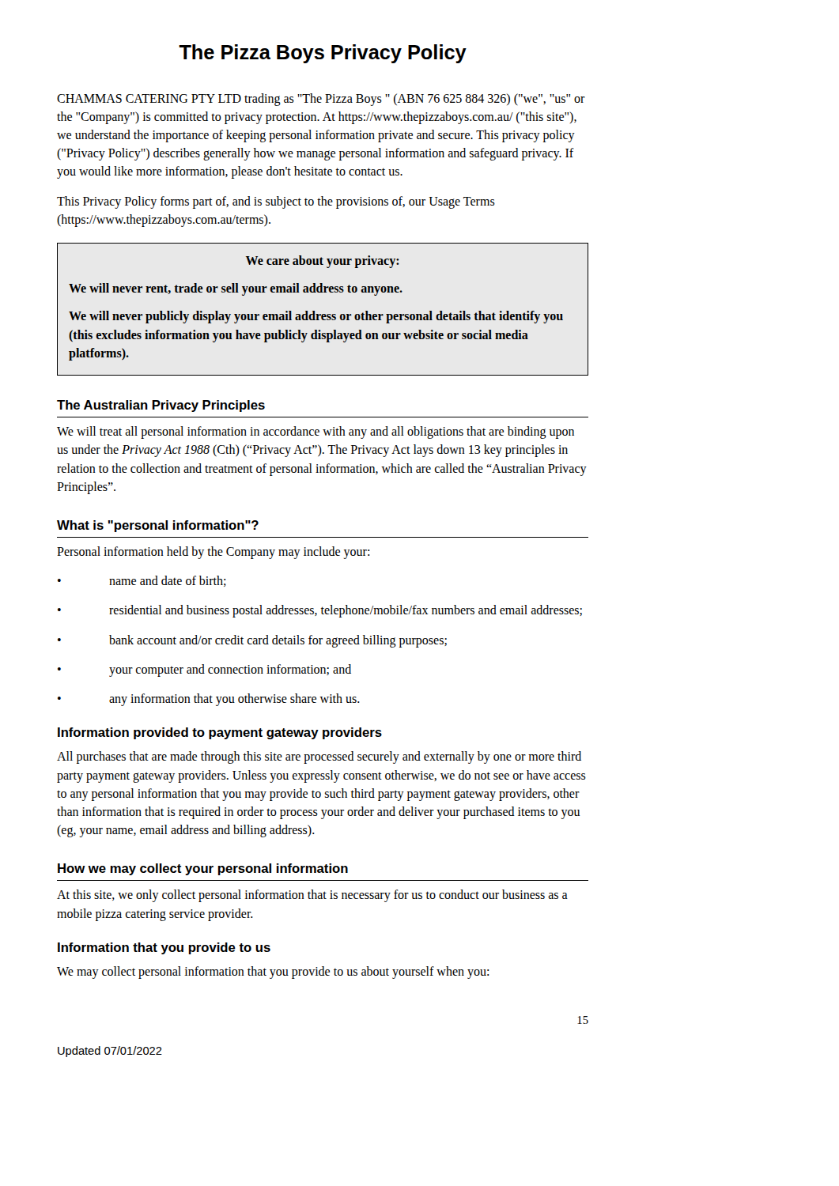The Pizza Boys Privacy Policy
CHAMMAS CATERING PTY LTD trading as "The Pizza Boys " (ABN 76 625 884 326) ("we", "us" or the "Company") is committed to privacy protection. At https://www.thepizzaboys.com.au/ ("this site"), we understand the importance of keeping personal information private and secure. This privacy policy ("Privacy Policy") describes generally how we manage personal information and safeguard privacy. If you would like more information, please don't hesitate to contact us.
This Privacy Policy forms part of, and is subject to the provisions of, our Usage Terms (https://www.thepizzaboys.com.au/terms).
We care about your privacy:
We will never rent, trade or sell your email address to anyone.
We will never publicly display your email address or other personal details that identify you (this excludes information you have publicly displayed on our website or social media platforms).
The Australian Privacy Principles
We will treat all personal information in accordance with any and all obligations that are binding upon us under the Privacy Act 1988 (Cth) (“Privacy Act”). The Privacy Act lays down 13 key principles in relation to the collection and treatment of personal information, which are called the “Australian Privacy Principles”.
What is "personal information"?
Personal information held by the Company may include your:
name and date of birth;
residential and business postal addresses, telephone/mobile/fax numbers and email addresses;
bank account and/or credit card details for agreed billing purposes;
your computer and connection information; and
any information that you otherwise share with us.
Information provided to payment gateway providers
All purchases that are made through this site are processed securely and externally by one or more third party payment gateway providers. Unless you expressly consent otherwise, we do not see or have access to any personal information that you may provide to such third party payment gateway providers, other than information that is required in order to process your order and deliver your purchased items to you (eg, your name, email address and billing address).
How we may collect your personal information
At this site, we only collect personal information that is necessary for us to conduct our business as a mobile pizza catering service provider.
Information that you provide to us
We may collect personal information that you provide to us about yourself when you:
15
Updated 07/01/2022